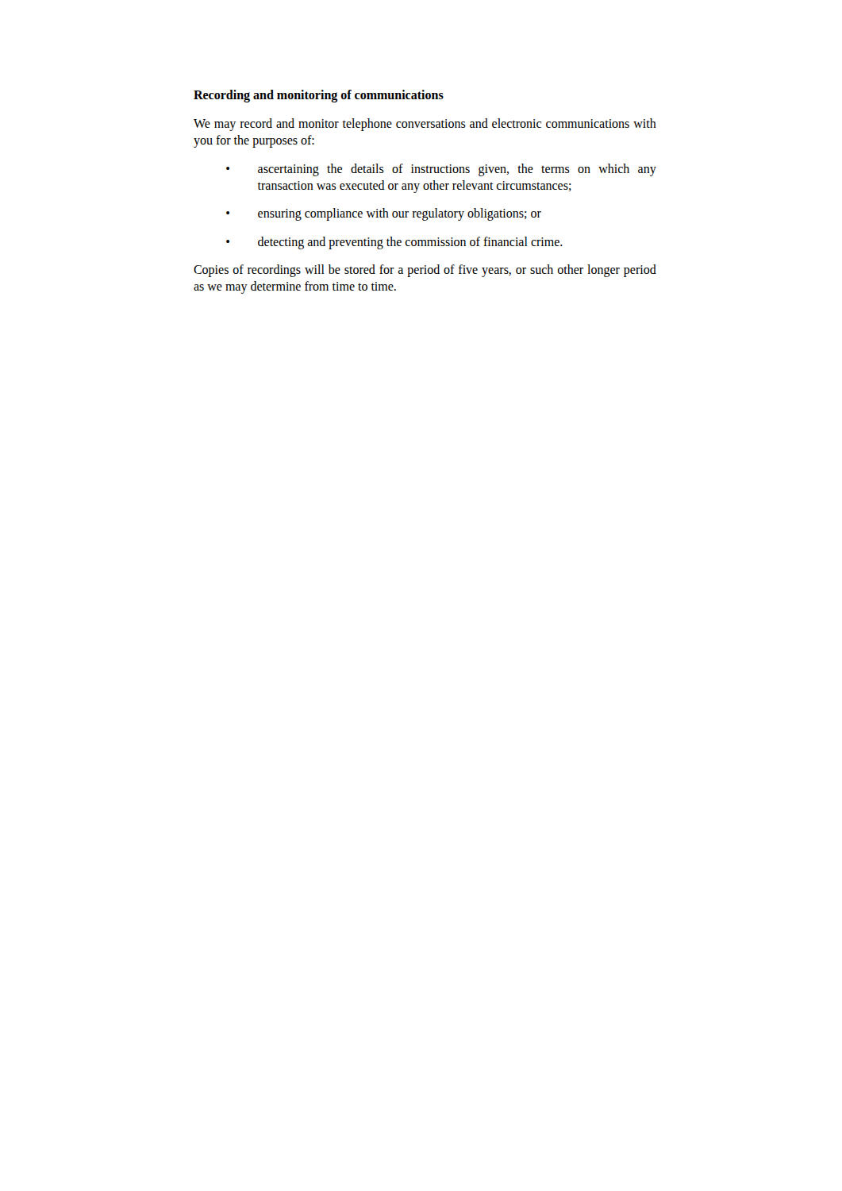Recording and monitoring of communications
We may record and monitor telephone conversations and electronic communications with you for the purposes of:
ascertaining the details of instructions given, the terms on which any transaction was executed or any other relevant circumstances;
ensuring compliance with our regulatory obligations; or
detecting and preventing the commission of financial crime.
Copies of recordings will be stored for a period of five years, or such other longer period as we may determine from time to time.